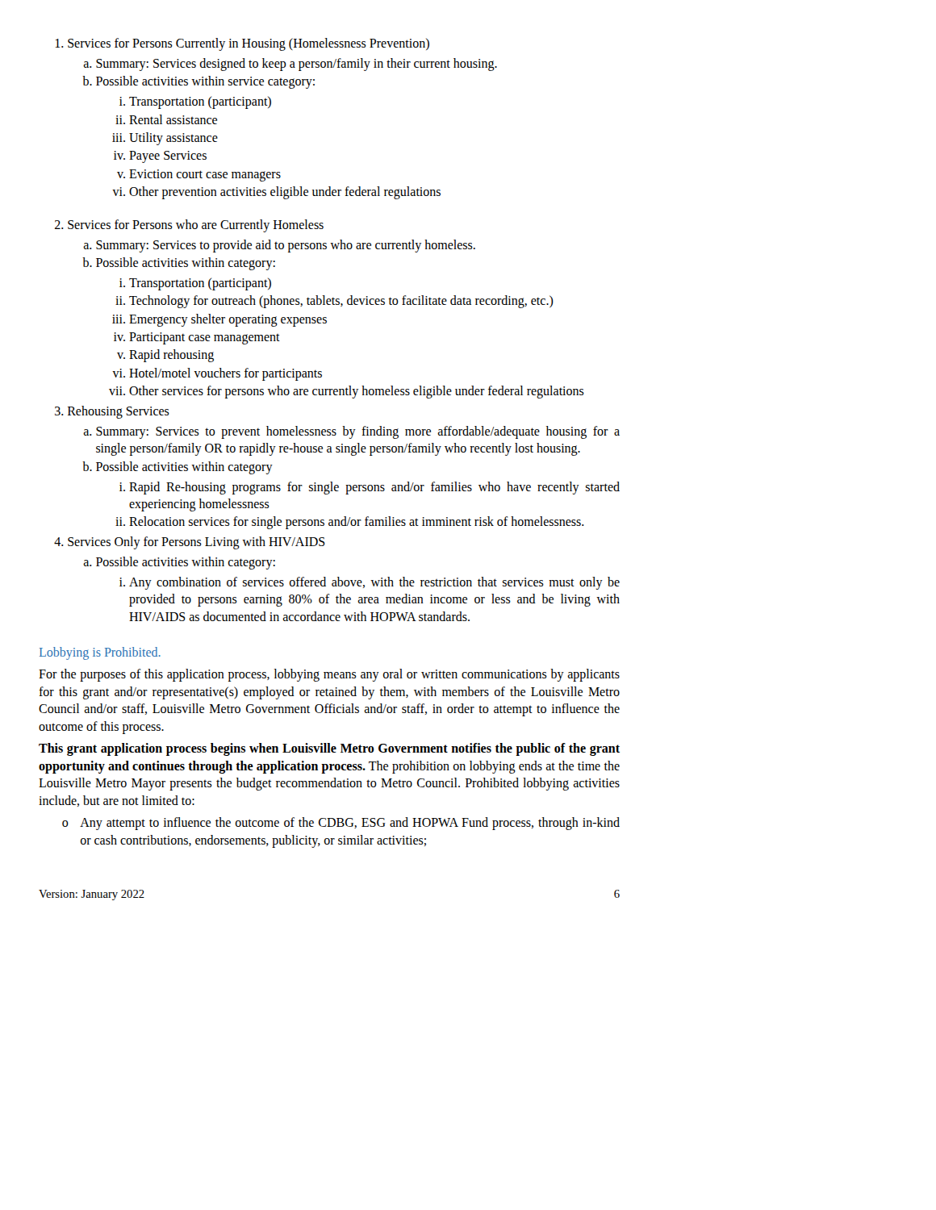Services for Persons Currently in Housing (Homelessness Prevention)
Summary: Services designed to keep a person/family in their current housing.
Possible activities within service category:
Transportation (participant)
Rental assistance
Utility assistance
Payee Services
Eviction court case managers
Other prevention activities eligible under federal regulations
Services for Persons who are Currently Homeless
Summary: Services to provide aid to persons who are currently homeless.
Possible activities within category:
Transportation (participant)
Technology for outreach (phones, tablets, devices to facilitate data recording, etc.)
Emergency shelter operating expenses
Participant case management
Rapid rehousing
Hotel/motel vouchers for participants
Other services for persons who are currently homeless eligible under federal regulations
Rehousing Services
Summary: Services to prevent homelessness by finding more affordable/adequate housing for a single person/family OR to rapidly re-house a single person/family who recently lost housing.
Possible activities within category
Rapid Re-housing programs for single persons and/or families who have recently started experiencing homelessness
Relocation services for single persons and/or families at imminent risk of homelessness.
Services Only for Persons Living with HIV/AIDS
Possible activities within category:
Any combination of services offered above, with the restriction that services must only be provided to persons earning 80% of the area median income or less and be living with HIV/AIDS as documented in accordance with HOPWA standards.
Lobbying is Prohibited.
For the purposes of this application process, lobbying means any oral or written communications by applicants for this grant and/or representative(s) employed or retained by them, with members of the Louisville Metro Council and/or staff, Louisville Metro Government Officials and/or staff, in order to attempt to influence the outcome of this process.
This grant application process begins when Louisville Metro Government notifies the public of the grant opportunity and continues through the application process. The prohibition on lobbying ends at the time the Louisville Metro Mayor presents the budget recommendation to Metro Council. Prohibited lobbying activities include, but are not limited to:
Any attempt to influence the outcome of the CDBG, ESG and HOPWA Fund process, through in-kind or cash contributions, endorsements, publicity, or similar activities;
Version: January 2022 6